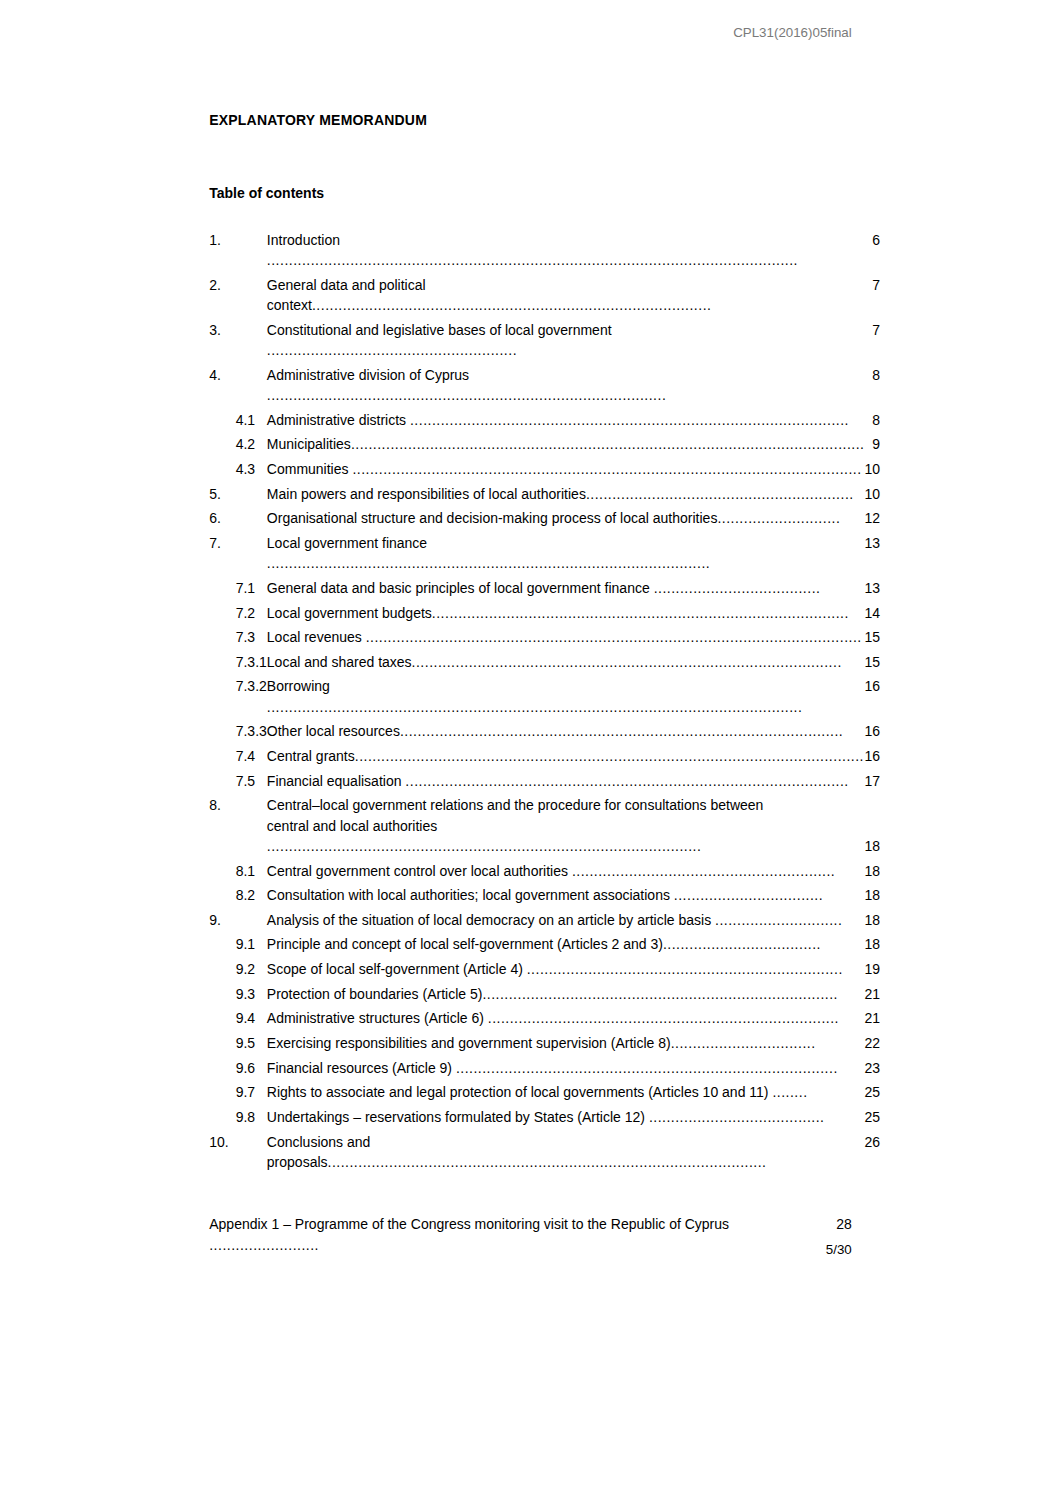CPL31(2016)05final
EXPLANATORY MEMORANDUM
Table of contents
| 1. | Introduction ......................................................................................................................... | 6 |
| 2. | General data and political context ........................................................................................... | 7 |
| 3. | Constitutional and legislative bases of local government ......................................................... | 7 |
| 4. | Administrative division of Cyprus ........................................................................................... | 8 |
| 4.1 | Administrative districts .................................................................................................... | 8 |
| 4.2 | Municipalities ..................................................................................................................... | 9 |
| 4.3 | Communities .................................................................................................................... | 10 |
| 5. | Main powers and responsibilities of local authorities ............................................................. | 10 |
| 6. | Organisational structure and decision-making process of local authorities ............................ | 12 |
| 7. | Local government finance ..................................................................................................... | 13 |
| 7.1 | General data and basic principles of local government finance ...................................... | 13 |
| 7.2 | Local government budgets ............................................................................................... | 14 |
| 7.3 | Local revenues ................................................................................................................. | 15 |
| 7.3.1 | Local and shared taxes .................................................................................................. | 15 |
| 7.3.2 | Borrowing .......................................................................................................................... | 16 |
| 7.3.3 | Other local resources ..................................................................................................... | 16 |
| 7.4 | Central grants .................................................................................................................... | 16 |
| 7.5 | Financial equalisation ..................................................................................................... | 17 |
| 8. | Central–local government relations and the procedure for consultations between central and local authorities ................................................................................................... | 18 |
| 8.1 | Central government control over local authorities ............................................................ | 18 |
| 8.2 | Consultation with local authorities; local government associations .................................. | 18 |
| 9. | Analysis of the situation of local democracy on an article by article basis ............................. | 18 |
| 9.1 | Principle and concept of local self-government (Articles 2 and 3) .................................... | 18 |
| 9.2 | Scope of local self-government (Article 4) ........................................................................ | 19 |
| 9.3 | Protection of boundaries (Article 5) ................................................................................. | 21 |
| 9.4 | Administrative structures (Article 6) ................................................................................ | 21 |
| 9.5 | Exercising responsibilities and government supervision (Article 8) ................................. | 22 |
| 9.6 | Financial resources (Article 9) ....................................................................................... | 23 |
| 9.7 | Rights to associate and legal protection of local governments (Articles 10 and 11) ........ | 25 |
| 9.8 | Undertakings – reservations formulated by States (Article 12) ........................................ | 25 |
| 10. | Conclusions and proposals .................................................................................................... | 26 |
| Appendix 1 – Programme of the Congress monitoring visit to the Republic of Cyprus ......................... | 28 |
5/30